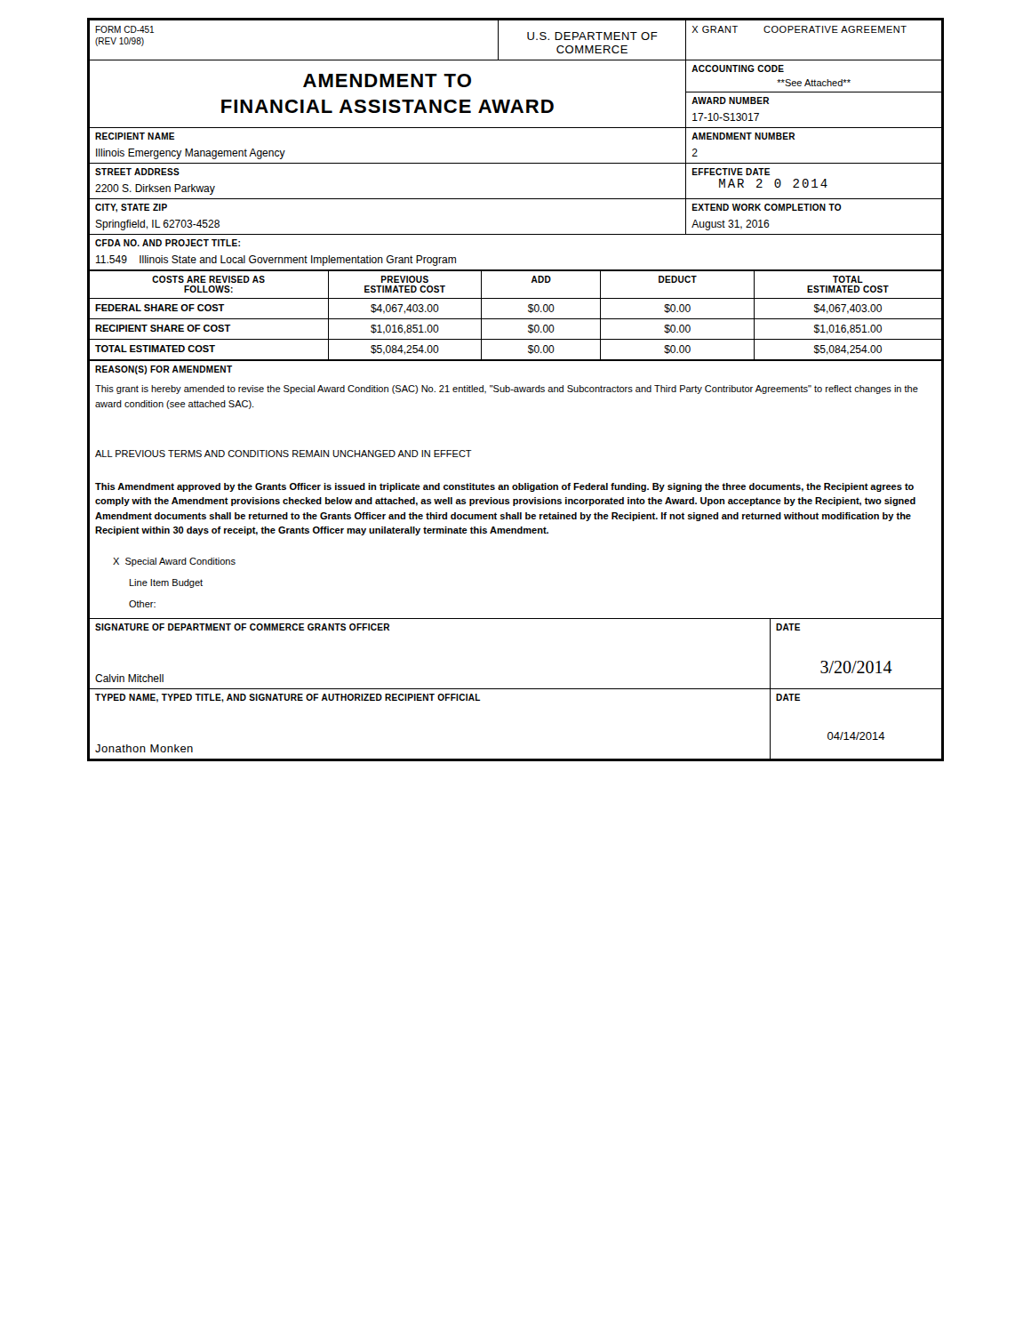| FORM CD-451 (REV 10/98) | U.S. DEPARTMENT OF COMMERCE | X GRANT COOPERATIVE AGREEMENT |
| AMENDMENT TO FINANCIAL ASSISTANCE AWARD | ACCOUNTING CODE **See Attached** |
| AWARD NUMBER 17-10-S13017 |
| RECIPIENT NAME Illinois Emergency Management Agency | AMENDMENT NUMBER 2 |
| STREET ADDRESS 2200 S. Dirksen Parkway | EFFECTIVE DATE MAR 2 0 2014 |
| CITY, STATE ZIP Springfield, IL 62703-4528 | EXTEND WORK COMPLETION TO August 31, 2016 |
| CFDA NO. AND PROJECT TITLE: 11.549 Illinois State and Local Government Implementation Grant Program |
| COSTS ARE REVISED AS FOLLOWS: | PREVIOUS ESTIMATED COST | ADD | DEDUCT | TOTAL ESTIMATED COST |
| --- | --- | --- | --- | --- |
| FEDERAL SHARE OF COST | $4,067,403.00 | $0.00 | $0.00 | $4,067,403.00 |
| RECIPIENT SHARE OF COST | $1,016,851.00 | $0.00 | $0.00 | $1,016,851.00 |
| TOTAL ESTIMATED COST | $5,084,254.00 | $0.00 | $0.00 | $5,084,254.00 |
| REASON(S) FOR AMENDMENT This grant is hereby amended to revise the Special Award Condition (SAC) No. 21 entitled, "Sub-awards and Subcontractors and Third Party Contributor Agreements" to reflect changes in the award condition (see attached SAC). ALL PREVIOUS TERMS AND CONDITIONS REMAIN UNCHANGED AND IN EFFECT This Amendment approved by the Grants Officer is issued in triplicate and constitutes an obligation of Federal funding. By signing the three documents, the Recipient agrees to comply with the Amendment provisions checked below and attached, as well as previous provisions incorporated into the Award. Upon acceptance by the Recipient, two signed Amendment documents shall be returned to the Grants Officer and the third document shall be retained by the Recipient. If not signed and returned without modification by the Recipient within 30 days of receipt, the Grants Officer may unilaterally terminate this Amendment. X Special Award Conditions Line Item Budget Other: |
| SIGNATURE OF DEPARTMENT OF COMMERCE GRANTS OFFICER Calvin Mitchell | DATE 3/20/2014 |
| TYPED NAME, TYPED TITLE, AND SIGNATURE OF AUTHORIZED RECIPIENT OFFICIAL Jonathon Monken | DATE 04/14/2014 |